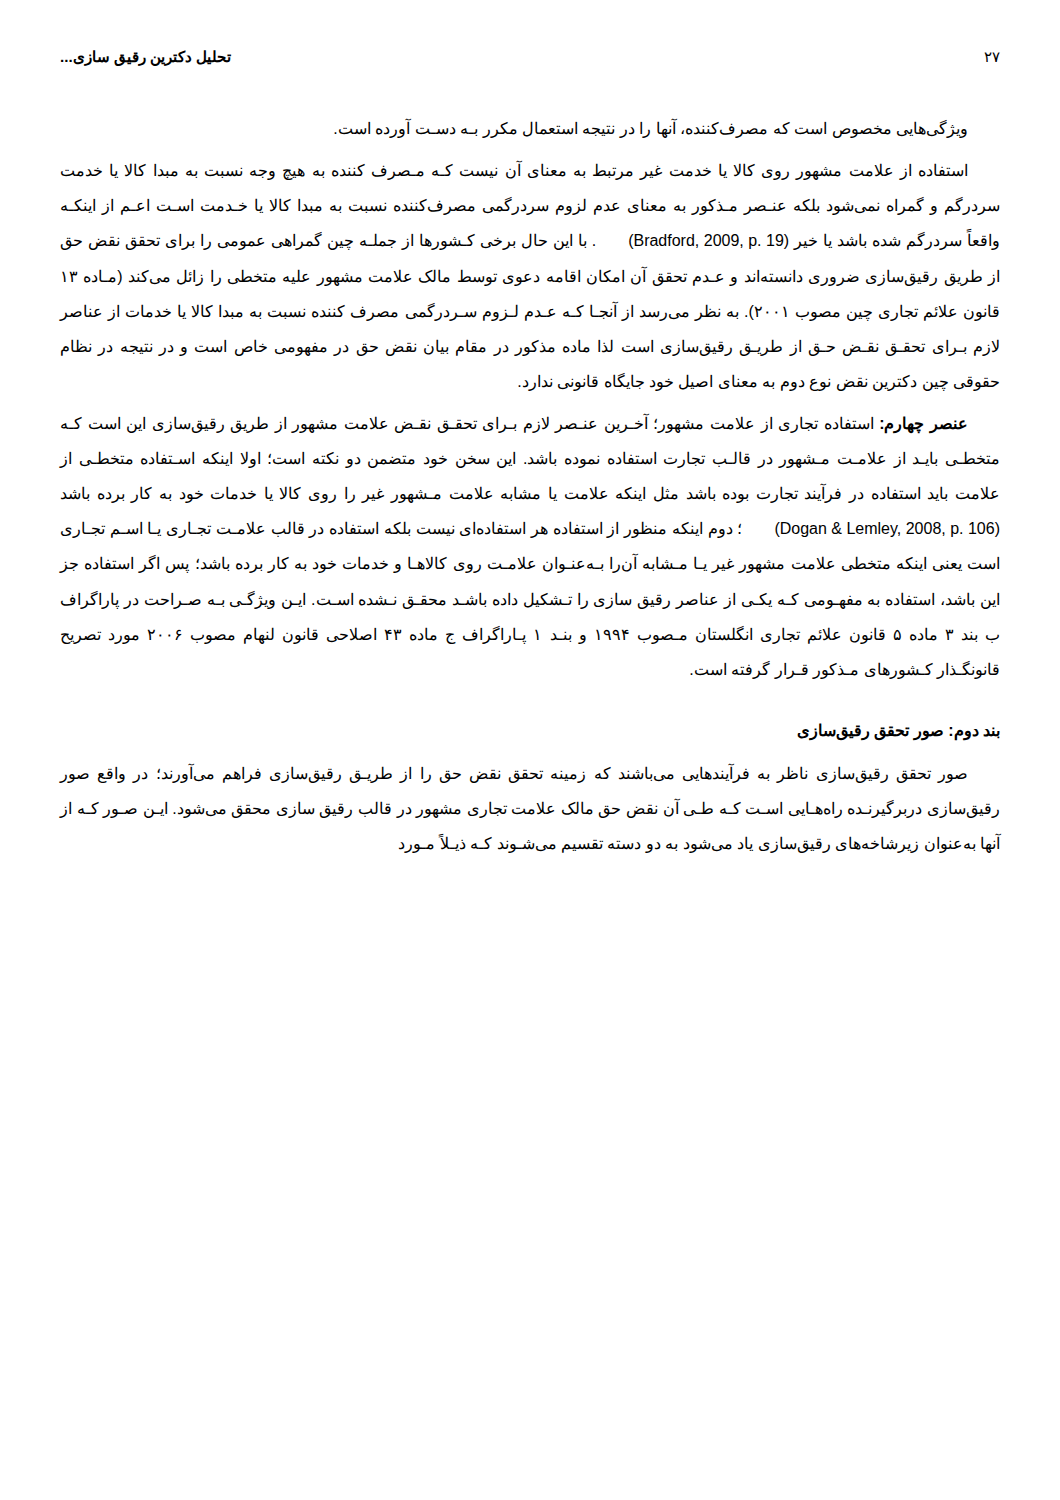۲۷ تحلیل دکترین رقیق سازی...
ویژگی‌هایی مخصوص است که مصرف‌کننده، آنها را در نتیجه استعمال مکرر بـه دسـت آورده است.
استفاده از علامت مشهور روی کالا یا خدمت غیر مرتبط به معنای آن نیست کـه مـصرف کننده به هیچ وجه نسبت به مبدا کالا یا خدمت سردرگم و گمراه نمی‌شود بلکه عنـصر مـذکور به معنای عدم لزوم سردرگمی مصرف‌کننده نسبت به مبدا کالا یا خـدمت اسـت اعـم از اینکـه واقعاً سردرگم شده باشد یا خیر (Bradford, 2009, p. 19). با این حال برخی کـشورها از جملـه چین گمراهی عمومی را برای تحقق نقض حق از طریق رقیق‌سازی ضروری دانسته‌اند و عـدم تحقق آن امکان اقامه دعوی توسط مالک علامت مشهور علیه متخطی را زائل می‌کند (مـاده ۱۳ قانون علائم تجاری چین مصوب ۲۰۰۱). به نظر می‌رسد از آنجـا کـه عـدم لـزوم سـردرگمی مصرف کننده نسبت به مبدا کالا یا خدمات از عناصر لازم بـرای تحقـق نقـض حـق از طریـق رقیق‌سازی است لذا ماده مذکور در مقام بیان نقض حق در مفهومی خاص است و در نتیجه در نظام حقوقی چین دکترین نقض نوع دوم به معنای اصیل خود جایگاه قانونی ندارد.
عنصر چهارم: استفاده تجاری از علامت مشهور؛ آخـرین عنـصر لازم بـرای تحقـق نقـض علامت مشهور از طریق رقیق‌سازی این است کـه متخطـی بایـد از علامـت مـشهور در قالـب تجارت استفاده نموده باشد. این سخن خود متضمن دو نکته است؛ اولا اینکه اسـتفاده متخطـی از علامت باید استفاده در فرآیند تجارت بوده باشد مثل اینکه علامت یا مشابه علامت مـشهور غیر را روی کالا یا خدمات خود به کار برده باشد (Dogan & Lemley, 2008, p. 106)؛ دوم اینکه منظور از استفاده هر استفاده‌ای نیست بلکه استفاده در قالب علامـت تجـاری یـا اسـم تجـاری است یعنی اینکه متخطی علامت مشهور غیر یـا مـشابه آن‌را بـه‌عنـوان علامـت روی کالاهـا و خدمات خود به کار برده باشد؛ پس اگر استفاده جز این باشد، استفاده به مفهـومی کـه یکـی از عناصر رقیق سازی را تـشکیل داده باشـد محقـق نـشده اسـت. ایـن ویژگـی بـه صـراحت در پاراگراف ب بند ۳ ماده ۵ قانون علائم تجاری انگلستان مـصوب ۱۹۹۴ و بنـد ۱ پـاراگراف ج ماده ۴۳ اصلاحی قانون لنهام مصوب ۲۰۰۶ مورد تصریح قانونگـذار کـشورهای مـذکور قـرار گرفته است.
بند دوم: صور تحقق رقیق‌سازی
صور تحقق رقیق‌سازی ناظر به فرآیندهایی می‌باشند که زمینه تحقق نقض حق را از طریـق رقیق‌سازی فراهم می‌آورند؛ در واقع صور رقیق‌سازی دربرگیرنـده راه‌هـایی اسـت کـه طـی آن نقض حق مالک علامت تجاری مشهور در قالب رقیق سازی محقق می‌شود. ایـن صـور کـه از آنها به‌عنوان زیرشاخه‌های رقیق‌سازی یاد می‌شود به دو دسته تقسیم می‌شـوند کـه ذیـلاً مـورد